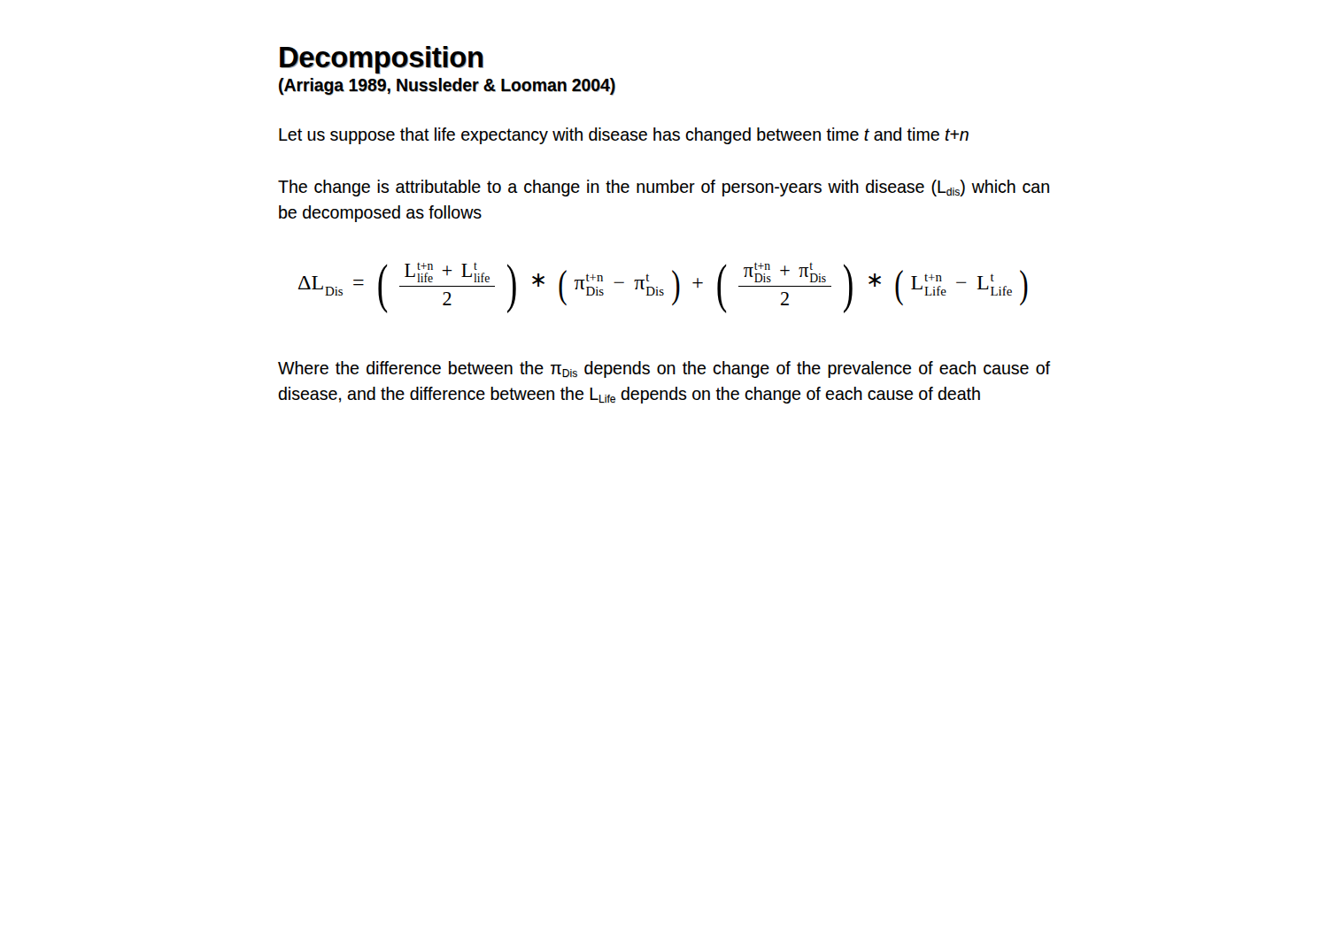Decomposition
(Arriaga 1989, Nussleder & Looman 2004)
Let us suppose that life expectancy with disease has changed between time t and time t+n
The change is attributable to a change in the number of person-years with disease (Ldis) which can be decomposed as follows
ΔL Dis = ( Lt+n life + Ltlife 2 ) ∗ ( πt+n Dis − πtDis ) + ( πt+n Dis + πtDis 2 ) ∗ ( Lt+n Life − LtLife )
Where the difference between the πDis depends on the change of the prevalence of each cause of disease, and the difference between the LLife depends on the change of each cause of death